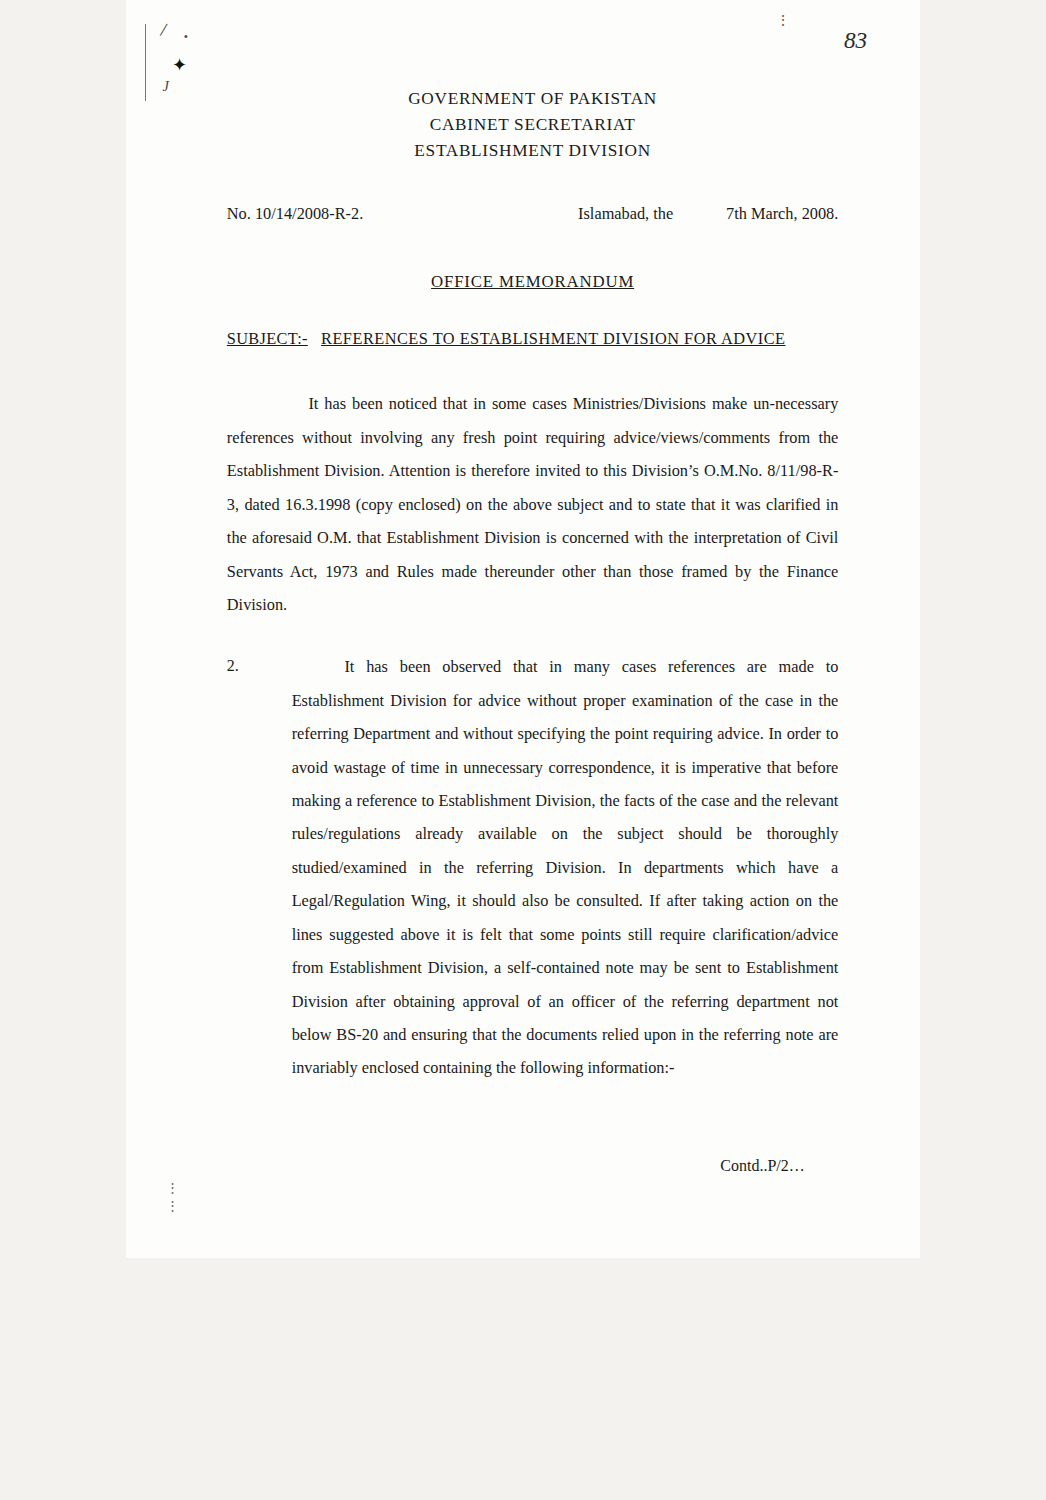⋮
83
/ • ✦ J
GOVERNMENT OF PAKISTAN
CABINET SECRETARIAT
ESTABLISHMENT DIVISION
No. 10/14/2008-R-2. Islamabad, the 7th March, 2008.
OFFICE MEMORANDUM
SUBJECT:- REFERENCES TO ESTABLISHMENT DIVISION FOR ADVICE
It has been noticed that in some cases Ministries/Divisions make un-necessary references without involving any fresh point requiring advice/views/comments from the Establishment Division. Attention is therefore invited to this Division’s O.M.No. 8/11/98-R-3, dated 16.3.1998 (copy enclosed) on the above subject and to state that it was clarified in the aforesaid O.M. that Establishment Division is concerned with the interpretation of Civil Servants Act, 1973 and Rules made thereunder other than those framed by the Finance Division.
2.
It has been observed that in many cases references are made to Establishment Division for advice without proper examination of the case in the referring Department and without specifying the point requiring advice. In order to avoid wastage of time in unnecessary correspondence, it is imperative that before making a reference to Establishment Division, the facts of the case and the relevant rules/regulations already available on the subject should be thoroughly studied/examined in the referring Division. In departments which have a Legal/Regulation Wing, it should also be consulted. If after taking action on the lines suggested above it is felt that some points still require clarification/advice from Establishment Division, a self-contained note may be sent to Establishment Division after obtaining approval of an officer of the referring department not below BS-20 and ensuring that the documents relied upon in the referring note are invariably enclosed containing the following information:-
Contd..P/2…
⋮
⋮